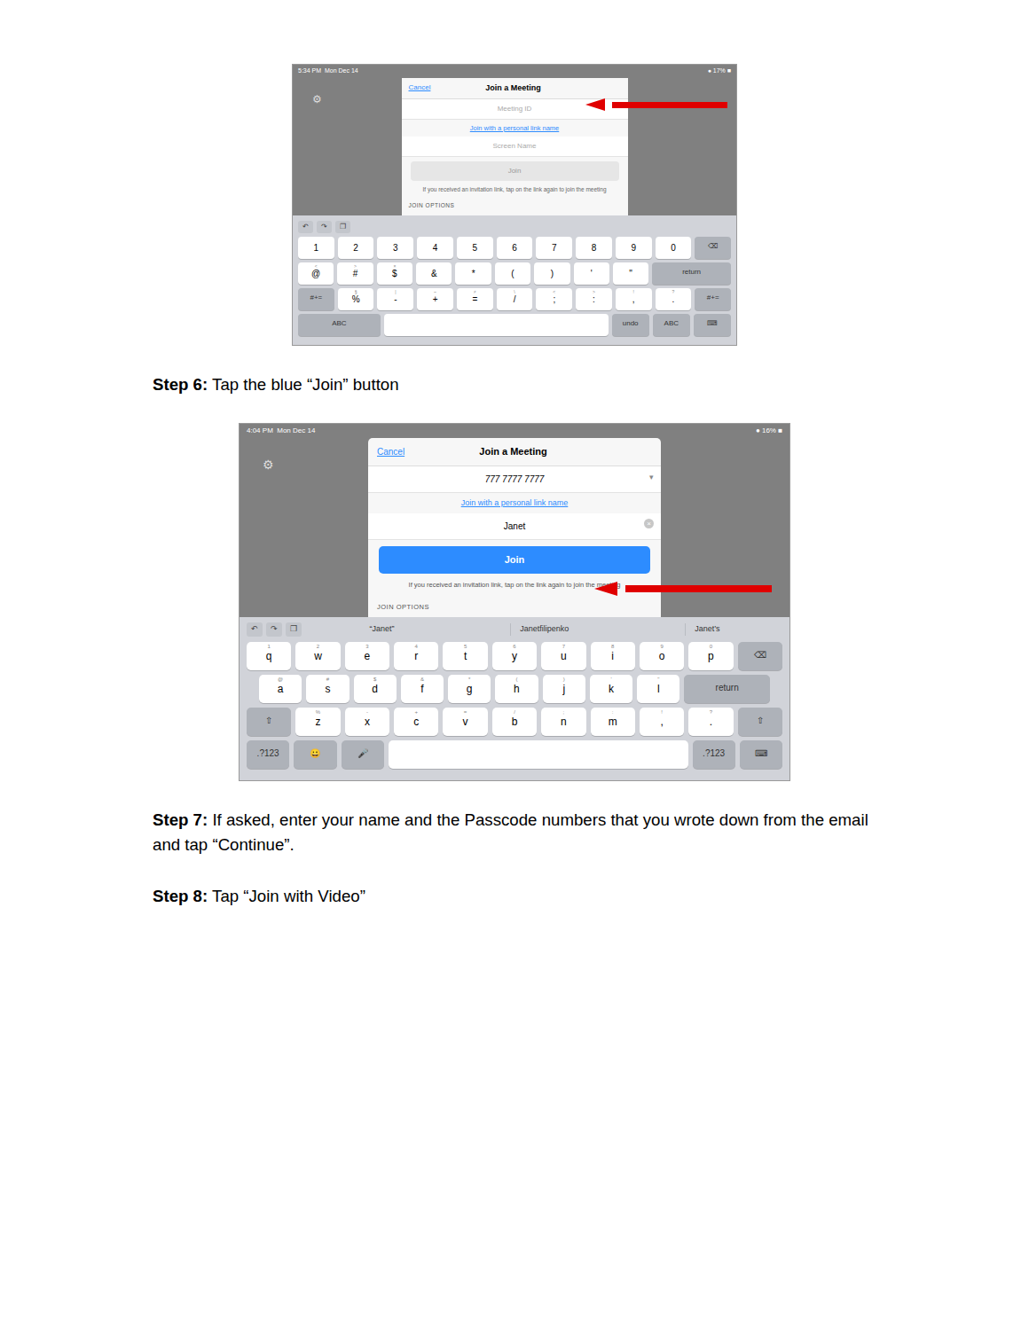5:34 PM Mon Dec 14 ● 17% ■
⚙
Cancel Join a Meeting
Meeting ID
Join with a personal link name
Screen Name
Join
If you received an invitation link, tap on the link again to join the meeting
JOIN OPTIONS
↶↷❐
1
2
3
4
5
6
7
8
9
0
⌫
<@
>#
×$
&
*
(
)
'
"
return
#+=
§%
|-
~+
≠=
\/
<;
>:
!,
?.
#+=
ABC
undo
ABC
⌨
Step 6: Tap the blue “Join” button
4:04 PM Mon Dec 14 ● 16% ■
⚙
Cancel Join a Meeting
777 7777 7777▾
Join with a personal link name
Janet×
Join
If you received an invitation link, tap on the link again to join the meeting
JOIN OPTIONS
↶↷❐
“Janet” Janetfilipenko Janet’s
1q
2w
3e
4r
5t
6y
7u
8i
9o
0p
⌫
@a
#s
$d
&f
*g
(h
) j
'k
"l
return
⇧
% z
-x
+c
=v
/b
; n
: m
!,
?.
⇧
.?123
😀
🎤
.?123
⌨
Step 7: If asked, enter your name and the Passcode numbers that you wrote down from the email and tap “Continue”.
Step 8: Tap “Join with Video”